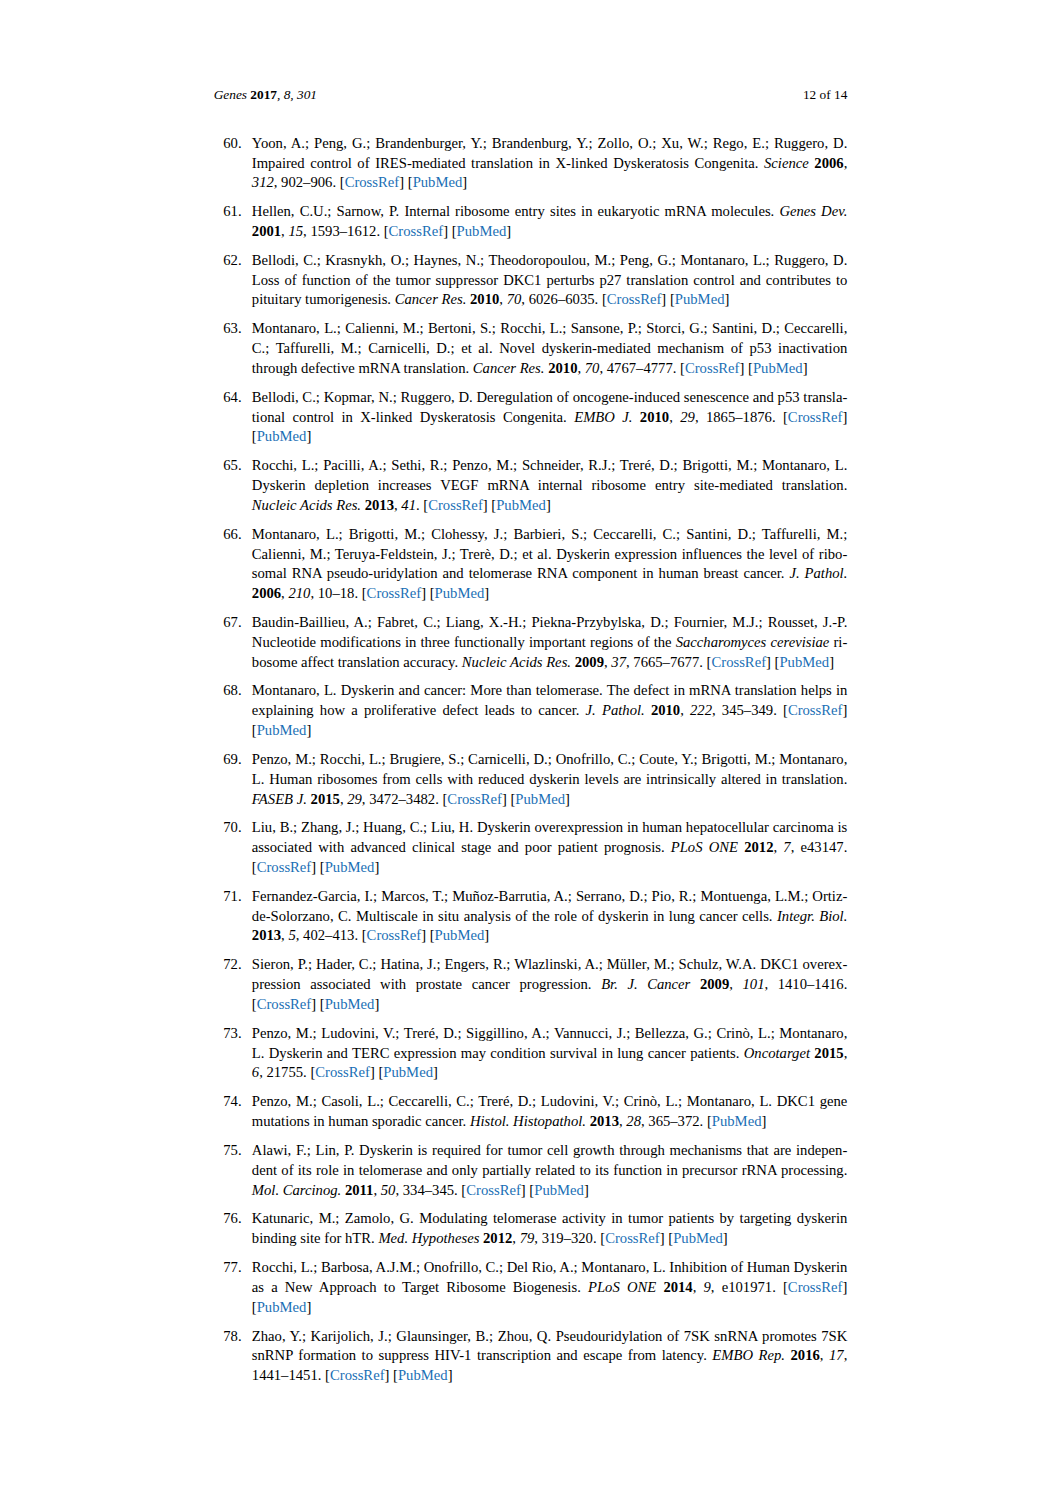Genes 2017, 8, 301
12 of 14
60. Yoon, A.; Peng, G.; Brandenburger, Y.; Brandenburg, Y.; Zollo, O.; Xu, W.; Rego, E.; Ruggero, D. Impaired control of IRES-mediated translation in X-linked Dyskeratosis Congenita. Science 2006, 312, 902–906. [CrossRef] [PubMed]
61. Hellen, C.U.; Sarnow, P. Internal ribosome entry sites in eukaryotic mRNA molecules. Genes Dev. 2001, 15, 1593–1612. [CrossRef] [PubMed]
62. Bellodi, C.; Krasnykh, O.; Haynes, N.; Theodoropoulou, M.; Peng, G.; Montanaro, L.; Ruggero, D. Loss of function of the tumor suppressor DKC1 perturbs p27 translation control and contributes to pituitary tumorigenesis. Cancer Res. 2010, 70, 6026–6035. [CrossRef] [PubMed]
63. Montanaro, L.; Calienni, M.; Bertoni, S.; Rocchi, L.; Sansone, P.; Storci, G.; Santini, D.; Ceccarelli, C.; Taffurelli, M.; Carnicelli, D.; et al. Novel dyskerin-mediated mechanism of p53 inactivation through defective mRNA translation. Cancer Res. 2010, 70, 4767–4777. [CrossRef] [PubMed]
64. Bellodi, C.; Kopmar, N.; Ruggero, D. Deregulation of oncogene-induced senescence and p53 translational control in X-linked Dyskeratosis Congenita. EMBO J. 2010, 29, 1865–1876. [CrossRef] [PubMed]
65. Rocchi, L.; Pacilli, A.; Sethi, R.; Penzo, M.; Schneider, R.J.; Treré, D.; Brigotti, M.; Montanaro, L. Dyskerin depletion increases VEGF mRNA internal ribosome entry site-mediated translation. Nucleic Acids Res. 2013, 41. [CrossRef] [PubMed]
66. Montanaro, L.; Brigotti, M.; Clohessy, J.; Barbieri, S.; Ceccarelli, C.; Santini, D.; Taffurelli, M.; Calienni, M.; Teruya-Feldstein, J.; Trerè, D.; et al. Dyskerin expression influences the level of ribosomal RNA pseudo-uridylation and telomerase RNA component in human breast cancer. J. Pathol. 2006, 210, 10–18. [CrossRef] [PubMed]
67. Baudin-Baillieu, A.; Fabret, C.; Liang, X.-H.; Piekna-Przybylska, D.; Fournier, M.J.; Rousset, J.-P. Nucleotide modifications in three functionally important regions of the Saccharomyces cerevisiae ribosome affect translation accuracy. Nucleic Acids Res. 2009, 37, 7665–7677. [CrossRef] [PubMed]
68. Montanaro, L. Dyskerin and cancer: More than telomerase. The defect in mRNA translation helps in explaining how a proliferative defect leads to cancer. J. Pathol. 2010, 222, 345–349. [CrossRef] [PubMed]
69. Penzo, M.; Rocchi, L.; Brugiere, S.; Carnicelli, D.; Onofrillo, C.; Coute, Y.; Brigotti, M.; Montanaro, L. Human ribosomes from cells with reduced dyskerin levels are intrinsically altered in translation. FASEB J. 2015, 29, 3472–3482. [CrossRef] [PubMed]
70. Liu, B.; Zhang, J.; Huang, C.; Liu, H. Dyskerin overexpression in human hepatocellular carcinoma is associated with advanced clinical stage and poor patient prognosis. PLoS ONE 2012, 7, e43147. [CrossRef] [PubMed]
71. Fernandez-Garcia, I.; Marcos, T.; Muñoz-Barrutia, A.; Serrano, D.; Pio, R.; Montuenga, L.M.; Ortiz-de-Solorzano, C. Multiscale in situ analysis of the role of dyskerin in lung cancer cells. Integr. Biol. 2013, 5, 402–413. [CrossRef] [PubMed]
72. Sieron, P.; Hader, C.; Hatina, J.; Engers, R.; Wlazlinski, A.; Müller, M.; Schulz, W.A. DKC1 overexpression associated with prostate cancer progression. Br. J. Cancer 2009, 101, 1410–1416. [CrossRef] [PubMed]
73. Penzo, M.; Ludovini, V.; Treré, D.; Siggillino, A.; Vannucci, J.; Bellezza, G.; Crinò, L.; Montanaro, L. Dyskerin and TERC expression may condition survival in lung cancer patients. Oncotarget 2015, 6, 21755. [CrossRef] [PubMed]
74. Penzo, M.; Casoli, L.; Ceccarelli, C.; Treré, D.; Ludovini, V.; Crinò, L.; Montanaro, L. DKC1 gene mutations in human sporadic cancer. Histol. Histopathol. 2013, 28, 365–372. [PubMed]
75. Alawi, F.; Lin, P. Dyskerin is required for tumor cell growth through mechanisms that are independent of its role in telomerase and only partially related to its function in precursor rRNA processing. Mol. Carcinog. 2011, 50, 334–345. [CrossRef] [PubMed]
76. Katunaric, M.; Zamolo, G. Modulating telomerase activity in tumor patients by targeting dyskerin binding site for hTR. Med. Hypotheses 2012, 79, 319–320. [CrossRef] [PubMed]
77. Rocchi, L.; Barbosa, A.J.M.; Onofrillo, C.; Del Rio, A.; Montanaro, L. Inhibition of Human Dyskerin as a New Approach to Target Ribosome Biogenesis. PLoS ONE 2014, 9, e101971. [CrossRef] [PubMed]
78. Zhao, Y.; Karijolich, J.; Glaunsinger, B.; Zhou, Q. Pseudouridylation of 7SK snRNA promotes 7SK snRNP formation to suppress HIV-1 transcription and escape from latency. EMBO Rep. 2016, 17, 1441–1451. [CrossRef] [PubMed]